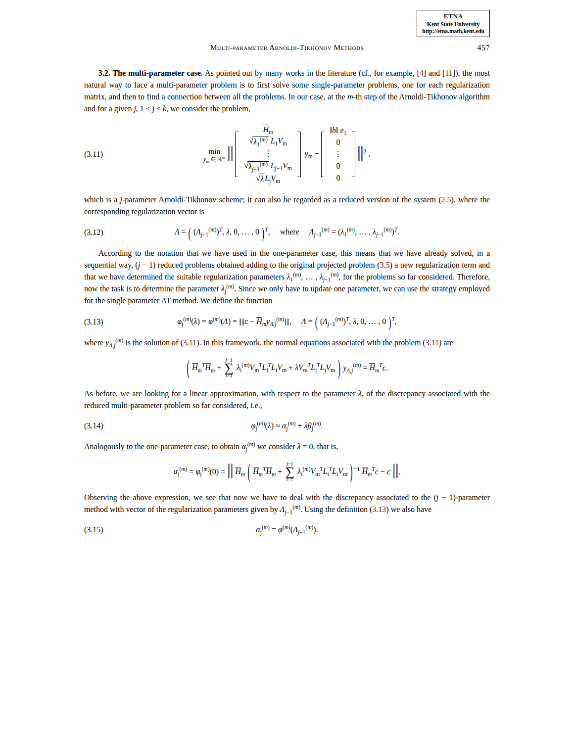ETNA
Kent State University
http://etna.math.kent.edu
Multi-parameter Arnoldi-Tikhonov Methods 457
3.2. The multi-parameter case. As pointed out by many works in the literature (cf., for example, [4] and [11]), the most natural way to face a multi-parameter problem is to first solve some single-parameter problems, one for each regularization matrix, and then to find a connection between all the problems. In our case, at the m-th step of the Arnoldi-Tikhonov algorithm and for a given j, 1 ≤ j ≤ k, we consider the problem,
(3.11) min ym ∈ ℝm ‖‖
| H m |
| λ 1 ( m ) L 1 V m |
| ⋮ |
| λ j −1 ( m ) L j −1 V m |
| λ L j V m |
ym −
| ‖ b ‖ e 1 |
| 0 |
| ⋮ |
| 0 |
| 0 |
‖‖2 ,
which is a j-parameter Arnoldi-Tikhonov scheme; it can also be regarded as a reduced version of the system (2.5), where the corresponding regularization vector is
(3.12) Λ = ( (Λj−1(m))T, λ, 0, … , 0 )T, where Λj−1(m) = (λ1(m), … , λj−1(m))T.
According to the notation that we have used in the one-parameter case, this means that we have already solved, in a sequential way, (j − 1) reduced problems obtained adding to the original projected problem (3.5) a new regularization term and that we have determined the suitable regularization parameters λ1(m), … , λj−1(m), for the problems so far considered. Therefore, now the task is to determine the parameter λj(m). Since we only have to update one parameter, we can use the strategy employed for the single parameter AT method. We define the function
(3.13) φj(m)(λ) = φ(m)(Λ) = ‖‖c − HmyΛ,j(m)‖‖, Λ = ( (Λj−1(m))T, λ, 0, … , 0 )T,
where yΛ,j(m) is the solution of (3.11). In this framework, the normal equations associated with the problem (3.11) are
( HmTHm + j−1 ∑ i=1 λi(m)VmTLiTLiVm + λVmTLjTLjVm ) yΛ,j(m) = HmTc.
As before, we are looking for a linear approximation, with respect to the parameter λ, of the discrepancy associated with the reduced multi-parameter problem so far considered, i.e.,
(3.14) φj(m)(λ) ≈ αj(m) + λβj(m).
Analogously to the one-parameter case, to obtain αj(m) we consider λ = 0, that is,
αj(m) = φj(m)(0) = ‖‖ Hm ( HmTHm + j−1 ∑ i=1 λi(m)VmTLiTLiVm )−1 HmTc − c ‖‖.
Observing the above expression, we see that now we have to deal with the discrepancy associated to the (j − 1)-parameter method with vector of the regularization parameters given by Λj−1(m). Using the definition (3.13) we also have
(3.15) αj(m) = φ(m)(Λj−1(m)).